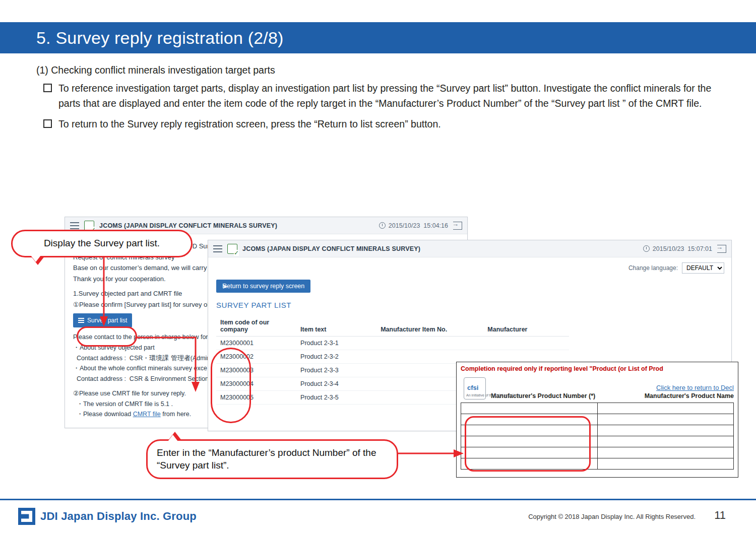5. Survey reply registration (2/8)
(1) Checking conflict minerals investigation target parts
To reference investigation target parts, display an investigation part list by pressing the “Survey part list” button. Investigate the conflict minerals for the parts that are displayed and enter the item code of the reply target in the “Manufacturer’s Product Number” of the “Survey part list ” of the CMRT file.
To return to the Survey reply registration screen, press the “Return to list screen” button.
JCOMS (JAPAN DISPLAY CONFLICT MINERALS SURVEY) 2015/10/23 15:04:16
TEST CORPORATION Mr/Mrs Product D Survey
Request of conflict minerals survey
Base on our customer’s demand, we will carry out
Thank you for your cooperation.
1.Survey objected part and CMRT file
①Please confirm [Survey part list] for survey ob
Survey part list
Please contact to the person in charge below for
・About survey objected part
Contact address : CSR・環境課 管理者(Admin)
・About the whole conflict minerals survey exce
Contact address : CSR & Environment Section
②Please use CMRT file for survey reply.
・The version of CMRT file is 5.1 .
・Please download CMRT file from here.
JCOMS (JAPAN DISPLAY CONFLICT MINERALS SURVEY) 2015/10/23 15:07:01
Change language: DEFAULT
➤Return to survey reply screen
SURVEY PART LIST
| Item code of our company | Item text | Manufacturer Item No. | Manufacturer |
| --- | --- | --- | --- |
| M23000001 | Product 2-3-1 | | |
| M23000002 | Product 2-3-2 | | |
| M23000003 | Product 2-3-3 | | |
| M23000004 | Product 2-3-4 | | |
| M23000005 | Product 2-3-5 | | |
Completion required only if reporting level "Product (or List of Prod
An initiative of the EICC and GeSI Manufacturer's Product Number (*) Click here to return to Decl Manufacturer's Product Name
Display the Survey part list.
Enter in the “Manufacturer’s product Number” of the “Survey part list”.
JDI Japan Display Inc. Group
Copyright © 2018 Japan Display Inc. All Rights Reserved.
11